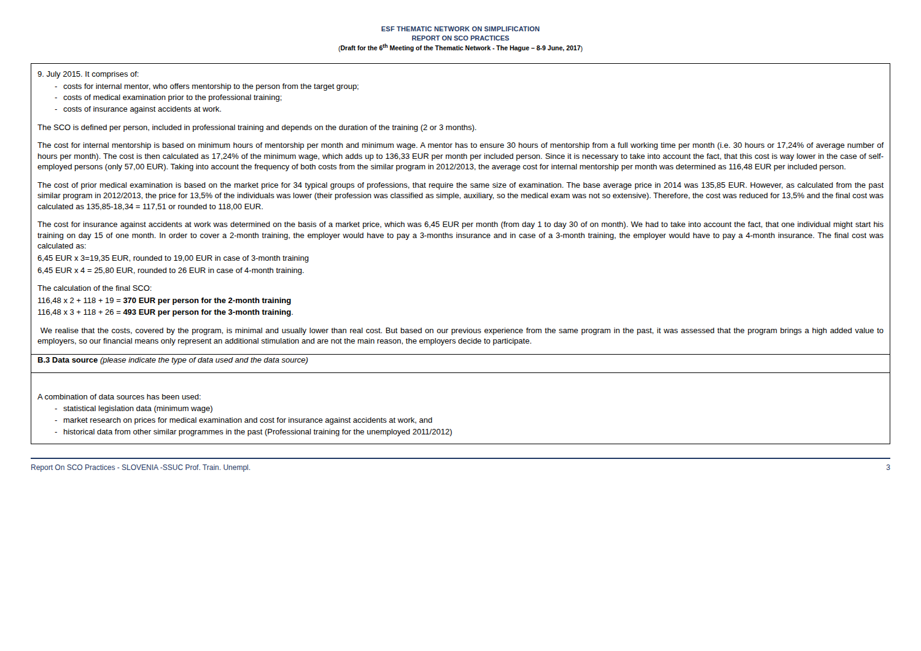ESF THEMATIC NETWORK ON SIMPLIFICATION
REPORT ON SCO PRACTICES
(Draft for the 6th Meeting of the Thematic Network - The Hague – 8-9 June, 2017)
9. July 2015. It comprises of:
costs for internal mentor, who offers mentorship to the person from the target group;
costs of medical examination prior to the professional training;
costs of insurance against accidents at work.
The SCO is defined per person, included in professional training and depends on the duration of the training (2 or 3 months).
The cost for internal mentorship is based on minimum hours of mentorship per month and minimum wage. A mentor has to ensure 30 hours of mentorship from a full working time per month (i.e. 30 hours or 17,24% of average number of hours per month). The cost is then calculated as 17,24% of the minimum wage, which adds up to 136,33 EUR per month per included person. Since it is necessary to take into account the fact, that this cost is way lower in the case of self-employed persons (only 57,00 EUR). Taking into account the frequency of both costs from the similar program in 2012/2013, the average cost for internal mentorship per month was determined as 116,48 EUR per included person.
The cost of prior medical examination is based on the market price for 34 typical groups of professions, that require the same size of examination. The base average price in 2014 was 135,85 EUR. However, as calculated from the past similar program in 2012/2013, the price for 13,5% of the individuals was lower (their profession was classified as simple, auxiliary, so the medical exam was not so extensive). Therefore, the cost was reduced for 13,5% and the final cost was calculated as 135,85-18,34 = 117,51 or rounded to 118,00 EUR.
The cost for insurance against accidents at work was determined on the basis of a market price, which was 6,45 EUR per month (from day 1 to day 30 of on month). We had to take into account the fact, that one individual might start his training on day 15 of one month. In order to cover a 2-month training, the employer would have to pay a 3-months insurance and in case of a 3-month training, the employer would have to pay a 4-month insurance. The final cost was calculated as:
6,45 EUR x 3=19,35 EUR, rounded to 19,00 EUR in case of 3-month training
6,45 EUR x 4 = 25,80 EUR, rounded to 26 EUR in case of 4-month training.
The calculation of the final SCO:
116,48 x 2 + 118 + 19 = 370 EUR per person for the 2-month training
116,48 x 3 + 118 + 26 = 493 EUR per person for the 3-month training.
We realise that the costs, covered by the program, is minimal and usually lower than real cost. But based on our previous experience from the same program in the past, it was assessed that the program brings a high added value to employers, so our financial means only represent an additional stimulation and are not the main reason, the employers decide to participate.
B.3 Data source (please indicate the type of data used and the data source)
A combination of data sources has been used:
statistical legislation data (minimum wage)
market research on prices for medical examination and cost for insurance against accidents at work, and
historical data from other similar programmes in the past (Professional training for the unemployed 2011/2012)
Report On SCO Practices - SLOVENIA -SSUC Prof. Train. Unempl.
3